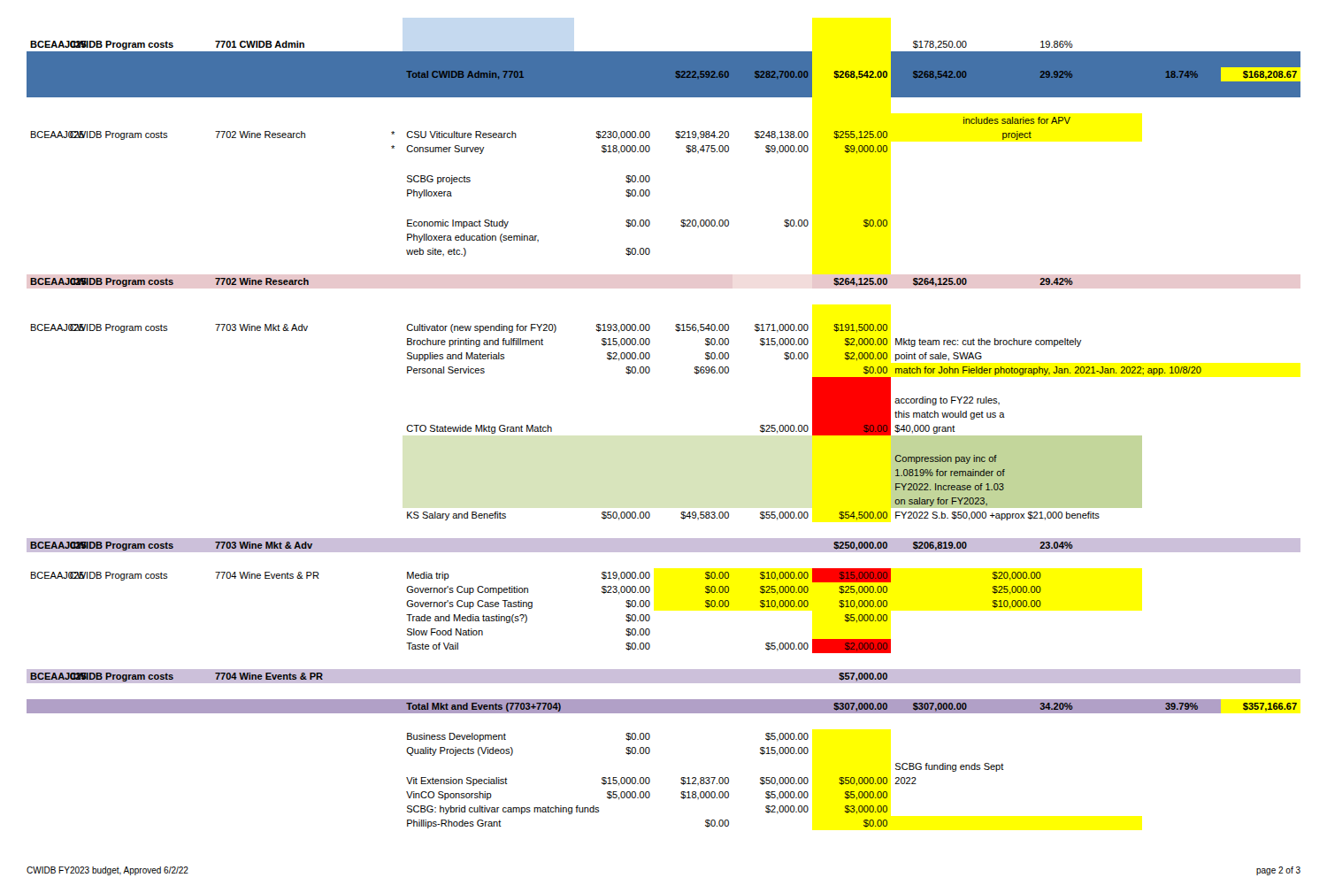| BCEAAJ025 | CWIDB Program costs | 7701 CWIDB Admin | | | | | | | $178,250.00 | 19.86% | | |
| | | Total CWIDB Admin, 7701 | | $222,592.60 | $282,700.00 | $268,542.00 | $268,542.00 | 29.92% | 18.74% | $168,208.67 |
| | | includes salaries for APV | |
| BCEAAJ025 | CWIDB Program costs | 7702 Wine Research | * | CSU Viticulture Research | $230,000.00 | $219,984.20 | $248,138.00 | $255,125.00 | project | |
| | | | * | Consumer Survey | $18,000.00 | $8,475.00 | $9,000.00 | $9,000.00 | | | | |
| | SCBG projects | $0.00 | | | | |
| | Phylloxera | $0.00 | | | | |
| | Economic Impact Study | $0.00 | $20,000.00 | $0.00 | $0.00 | |
| | Phylloxera education (seminar, | | | | | |
| | web site, etc.) | $0.00 | | | | |
| BCEAAJ025 | CWIDB Program costs | 7702 Wine Research | | | | | | $264,125.00 | $264,125.00 | 29.42% | | |
| BCEAAJ025 | CWIDB Program costs | 7703 Wine Mkt & Adv | | Cultivator (new spending for FY20) | $193,000.00 | $156,540.00 | $171,000.00 | $191,500.00 | | | | |
| | Brochure printing and fulfillment | $15,000.00 | $0.00 | $15,000.00 | $2,000.00 | Mktg team rec: cut the brochure compeltely | |
| | Supplies and Materials | $2,000.00 | $0.00 | $0.00 | $2,000.00 | point of sale, SWAG | |
| | Personal Services | $0.00 | $696.00 | | $0.00 | match for John Fielder photography, Jan. 2021-Jan. 2022; app. 10/8/20 |
| | | according to FY22 rules, | |
| | | this match would get us a | |
| | CTO Statewide Mktg Grant Match | | | $25,000.00 | $0.00 | $40,000 grant | |
| | | | | | | Compression pay inc of | |
| | | | | | | 1.0819% for remainder of | |
| | | | | | | FY2022. Increase of 1.03 | |
| | | | | | | on salary for FY2023, | |
| | KS Salary and Benefits | $50,000.00 | $49,583.00 | $55,000.00 | $54,500.00 | FY2022 S.b. $50,000 +approx $21,000 benefits | |
| BCEAAJ025 | CWIDB Program costs | 7703 Wine Mkt & Adv | | | | | | $250,000.00 | $206,819.00 | 23.04% | | |
| BCEAAJ025 | CWIDB Program costs | 7704 Wine Events & PR | | Media trip | $19,000.00 | $0.00 | $10,000.00 | $15,000.00 | $20,000.00 | |
| | Governor's Cup Competition | $23,000.00 | $0.00 | $25,000.00 | $25,000.00 | $25,000.00 | |
| | Governor's Cup Case Tasting | $0.00 | $0.00 | $10,000.00 | $10,000.00 | $10,000.00 | |
| | Trade and Media tasting(s?) | $0.00 | | | $5,000.00 | |
| | Slow Food Nation | $0.00 | | | | |
| | Taste of Vail | $0.00 | | $5,000.00 | $2,000.00 | |
| BCEAAJ025 | CWIDB Program costs | 7704 Wine Events & PR | | | | | | $57,000.00 | | | | |
| | | Total Mkt and Events (7703+7704) | | | | $307,000.00 | $307,000.00 | 34.20% | 39.79% | $357,166.67 |
| | Business Development | $0.00 | | $5,000.00 | | |
| | Quality Projects (Videos) | $0.00 | | $15,000.00 | | |
| | | SCBG funding ends Sept | |
| | Vit Extension Specialist | $15,000.00 | $12,837.00 | $50,000.00 | $50,000.00 | 2022 | |
| | VinCO Sponsorship | $5,000.00 | $18,000.00 | $5,000.00 | $5,000.00 | |
| | SCBG: hybrid cultivar camps matching funds | | | $2,000.00 | $3,000.00 | |
| | Phillips-Rhodes Grant | | $0.00 | | $0.00 | | |
CWIDB FY2023 budget, Approved 6/2/22 page 2 of 3